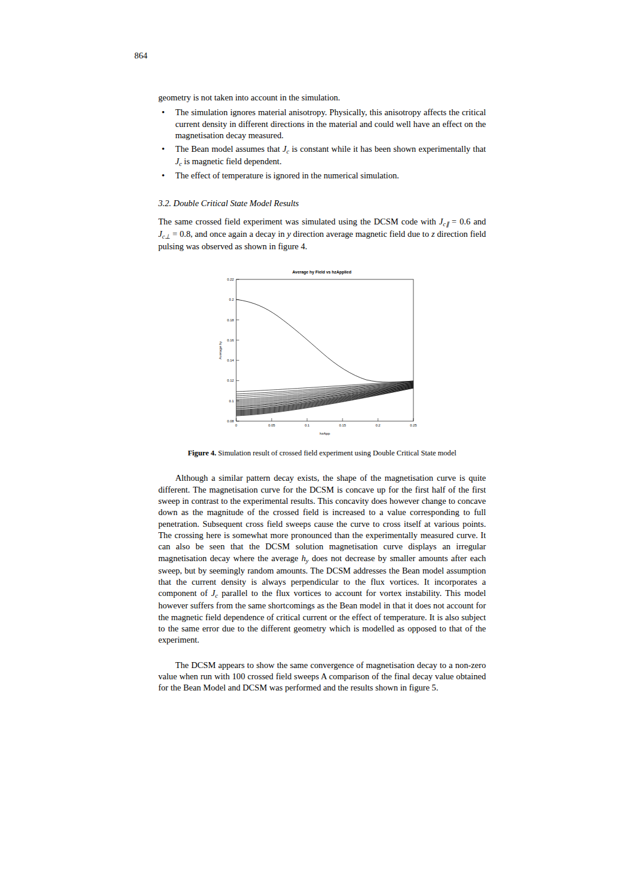864
geometry is not taken into account in the simulation.
The simulation ignores material anisotropy. Physically, this anisotropy affects the critical current density in different directions in the material and could well have an effect on the magnetisation decay measured.
The Bean model assumes that Jc is constant while it has been shown experimentally that Jc is magnetic field dependent.
The effect of temperature is ignored in the numerical simulation.
3.2. Double Critical State Model Results
The same crossed field experiment was simulated using the DCSM code with Jc∥ = 0.6 and Jc⊥ = 0.8, and once again a decay in y direction average magnetic field due to z direction field pulsing was observed as shown in figure 4.
Average hy Field vs hzApplied 0.08 0.1 0.12 0.14 0.16 0.18 0.2 0.22 0 0.05 0.1 0.15 0.2 0.25 hzApp Average hy
Figure 4. Simulation result of crossed field experiment using Double Critical State model
Although a similar pattern decay exists, the shape of the magnetisation curve is quite different. The magnetisation curve for the DCSM is concave up for the first half of the first sweep in contrast to the experimental results. This concavity does however change to concave down as the magnitude of the crossed field is increased to a value corresponding to full penetration. Subsequent cross field sweeps cause the curve to cross itself at various points. The crossing here is somewhat more pronounced than the experimentally measured curve. It can also be seen that the DCSM solution magnetisation curve displays an irregular magnetisation decay where the average hy does not decrease by smaller amounts after each sweep, but by seemingly random amounts. The DCSM addresses the Bean model assumption that the current density is always perpendicular to the flux vortices. It incorporates a component of Jc parallel to the flux vortices to account for vortex instability. This model however suffers from the same shortcomings as the Bean model in that it does not account for the magnetic field dependence of critical current or the effect of temperature. It is also subject to the same error due to the different geometry which is modelled as opposed to that of the experiment.
The DCSM appears to show the same convergence of magnetisation decay to a non-zero value when run with 100 crossed field sweeps A comparison of the final decay value obtained for the Bean Model and DCSM was performed and the results shown in figure 5.